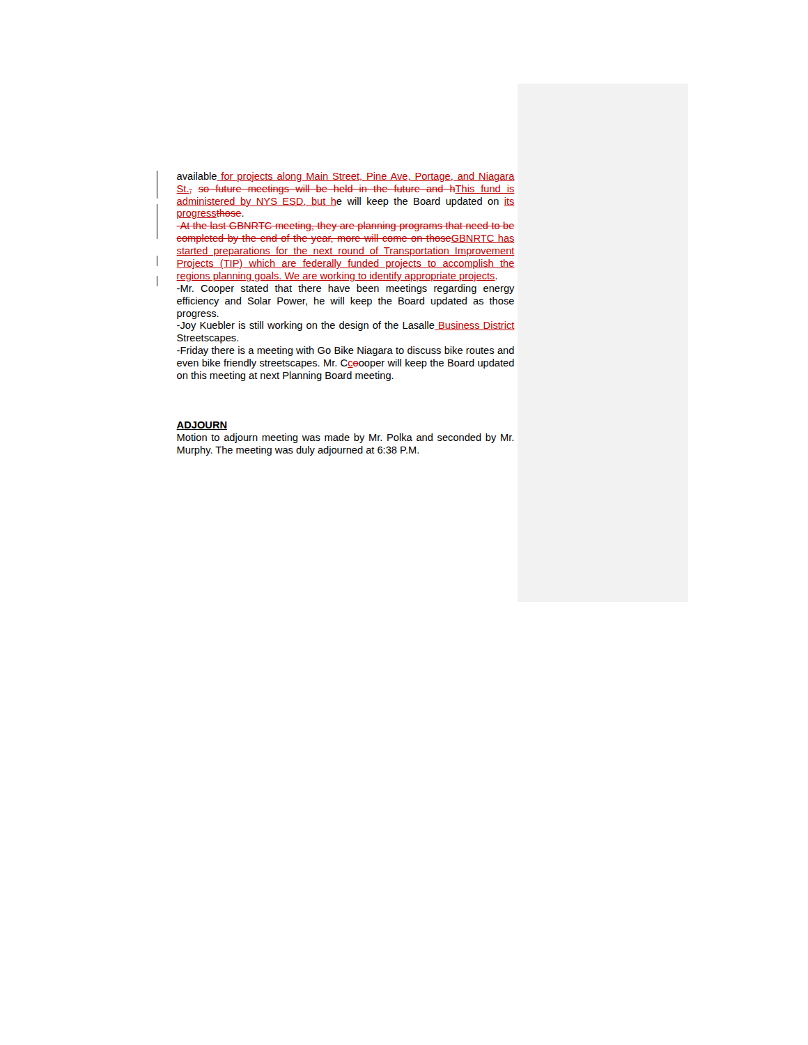available for projects along Main Street, Pine Ave, Portage, and Niagara St., so future meetings will be held in the future and h This fund is administered by NYS ESD, but he will keep the Board updated on its progress those.
-At the last GBNRTC meeting, they are planning programs that need to be completed by the end of the year, more will come on those GBNRTC has started preparations for the next round of Transportation Improvement Projects (TIP) which are federally funded projects to accomplish the regions planning goals. We are working to identify appropriate projects.
-Mr. Cooper stated that there have been meetings regarding energy efficiency and Solar Power, he will keep the Board updated as those progress.
-Joy Kuebler is still working on the design of the Lasalle Business District Streetscapes.
-Friday there is a meeting with Go Bike Niagara to discuss bike routes and even bike friendly streetscapes. Mr. Ccoooper will keep the Board updated on this meeting at next Planning Board meeting.
ADJOURN
Motion to adjourn meeting was made by Mr. Polka and seconded by Mr. Murphy. The meeting was duly adjourned at 6:38 P.M.